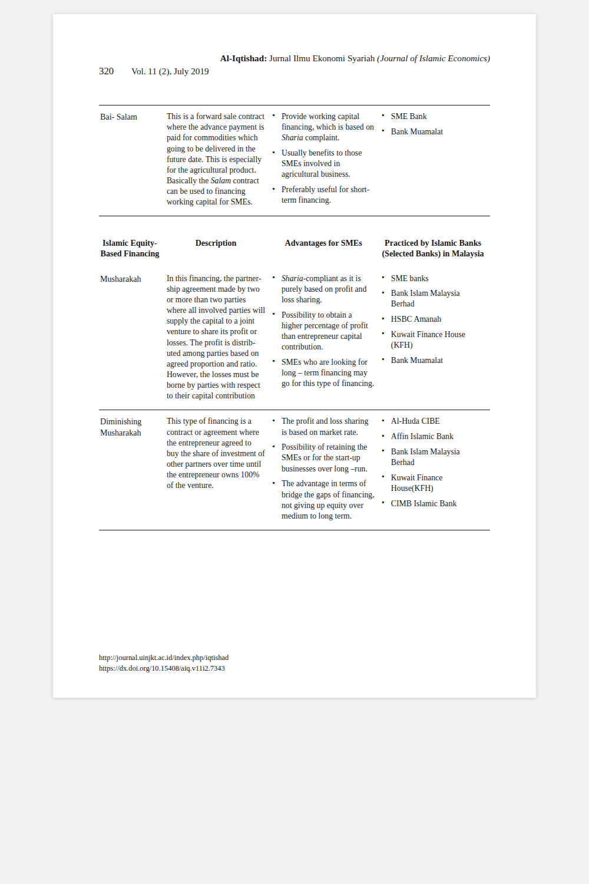320
Al-Iqtishad: Jurnal Ilmu Ekonomi Syariah (Journal of Islamic Economics)
Vol. 11 (2), July 2019
| Bai- Salam | This is a forward sale contract where the advance payment is paid for commodities which going to be delivered in the future date. This is especially for the agricultural product. Basically the Salam contract can be used to financing working capital for SMEs. | Provide working capital financing, which is based on Sharia complaint. Usually benefits to those SMEs involved in agricultural business. Preferably useful for short-term financing. | SME Bank Bank Muamalat |
| Islamic Equity-Based Financing | Description | Advantages for SMEs | Practiced by Islamic Banks (Selected Banks) in Malaysia |
| Musharakah | In this financing, the partnership agreement made by two or more than two parties where all involved parties will supply the capital to a joint venture to share its profit or losses. The profit is distributed among parties based on agreed proportion and ratio. However, the losses must be borne by parties with respect to their capital contribution | Sharia -compliant as it is purely based on profit and loss sharing. Possibility to obtain a higher percentage of profit than entrepreneur capital contribution. SMEs who are looking for long – term financing may go for this type of financing. | SME banks Bank Islam Malaysia Berhad HSBC Amanah Kuwait Finance House (KFH) Bank Muamalat |
| Diminishing Musharakah | This type of financing is a contract or agreement where the entrepreneur agreed to buy the share of investment of other partners over time until the entrepreneur owns 100% of the venture. | The profit and loss sharing is based on market rate. Possibility of retaining the SMEs or for the start-up businesses over long –run. The advantage in terms of bridge the gaps of financing, not giving up equity over medium to long term. | Al-Huda CIBE Affin Islamic Bank Bank Islam Malaysia Berhad Kuwait Finance House(KFH) CIMB Islamic Bank |
http://journal.uinjkt.ac.id/index.php/iqtishad
https://dx.doi.org/10.15408/aiq.v11i2.7343